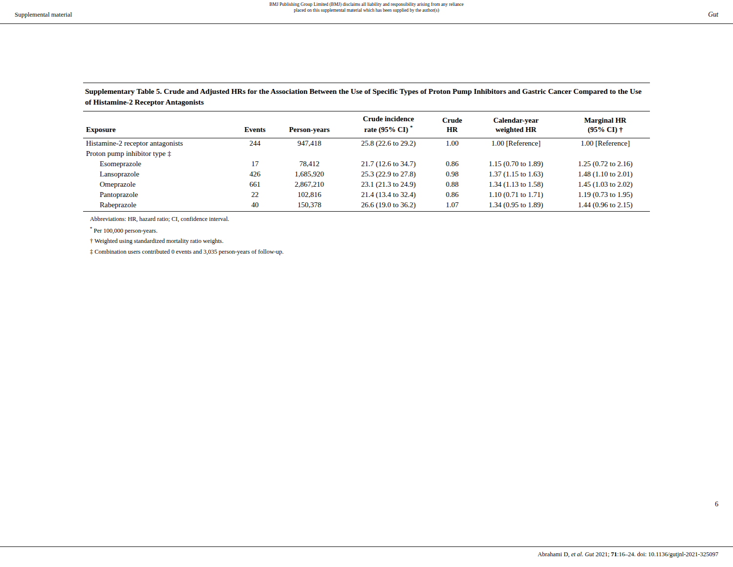Supplemental material
BMJ Publishing Group Limited (BMJ) disclaims all liability and responsibility arising from any reliance
placed on this supplemental material which has been supplied by the author(s)
Gut
Supplementary Table 5. Crude and Adjusted HRs for the Association Between the Use of Specific Types of Proton Pump Inhibitors and Gastric Cancer Compared to the Use of Histamine-2 Receptor Antagonists
| Exposure | Events | Person-years | Crude incidence rate (95% CI) * | Crude HR | Calendar-year weighted HR | Marginal HR (95% CI) † |
| --- | --- | --- | --- | --- | --- | --- |
| Histamine-2 receptor antagonists | 244 | 947,418 | 25.8 (22.6 to 29.2) | 1.00 | 1.00 [Reference] | 1.00 [Reference] |
| Proton pump inhibitor type ‡ | | | | | | |
| Esomeprazole | 17 | 78,412 | 21.7 (12.6 to 34.7) | 0.86 | 1.15 (0.70 to 1.89) | 1.25 (0.72 to 2.16) |
| Lansoprazole | 426 | 1,685,920 | 25.3 (22.9 to 27.8) | 0.98 | 1.37 (1.15 to 1.63) | 1.48 (1.10 to 2.01) |
| Omeprazole | 661 | 2,867,210 | 23.1 (21.3 to 24.9) | 0.88 | 1.34 (1.13 to 1.58) | 1.45 (1.03 to 2.02) |
| Pantoprazole | 22 | 102,816 | 21.4 (13.4 to 32.4) | 0.86 | 1.10 (0.71 to 1.71) | 1.19 (0.73 to 1.95) |
| Rabeprazole | 40 | 150,378 | 26.6 (19.0 to 36.2) | 1.07 | 1.34 (0.95 to 1.89) | 1.44 (0.96 to 2.15) |
Abbreviations: HR, hazard ratio; CI, confidence interval.
* Per 100,000 person-years.
† Weighted using standardized mortality ratio weights.
‡ Combination users contributed 0 events and 3,035 person-years of follow-up.
6
Abrahami D, et al. Gut 2021; 71:16–24. doi: 10.1136/gutjnl-2021-325097